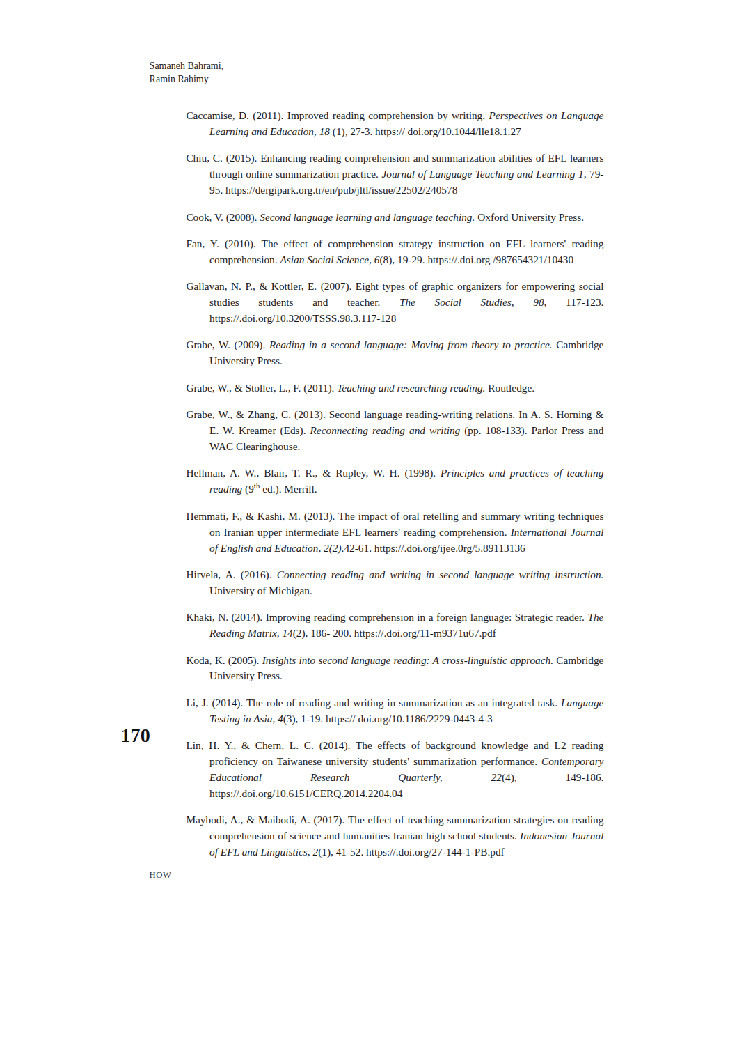Samaneh Bahrami,
Ramin Rahimy
Caccamise, D. (2011). Improved reading comprehension by writing. Perspectives on Language Learning and Education, 18 (1), 27-3. https:// doi.org/10.1044/lle18.1.27
Chiu, C. (2015). Enhancing reading comprehension and summarization abilities of EFL learners through online summarization practice. Journal of Language Teaching and Learning 1, 79-95. https://dergipark.org.tr/en/pub/jltl/issue/22502/240578
Cook, V. (2008). Second language learning and language teaching. Oxford University Press.
Fan, Y. (2010). The effect of comprehension strategy instruction on EFL learners' reading comprehension. Asian Social Science, 6(8), 19-29. https://.doi.org /987654321/10430
Gallavan, N. P., & Kottler, E. (2007). Eight types of graphic organizers for empowering social studies students and teacher. The Social Studies, 98, 117-123. https://.doi.org/10.3200/TSSS.98.3.117-128
Grabe, W. (2009). Reading in a second language: Moving from theory to practice. Cambridge University Press.
Grabe, W., & Stoller, L., F. (2011). Teaching and researching reading. Routledge.
Grabe, W., & Zhang, C. (2013). Second language reading-writing relations. In A. S. Horning & E. W. Kreamer (Eds). Reconnecting reading and writing (pp. 108-133). Parlor Press and WAC Clearinghouse.
Hellman, A. W., Blair, T. R., & Rupley, W. H. (1998). Principles and practices of teaching reading (9th ed.). Merrill.
Hemmati, F., & Kashi, M. (2013). The impact of oral retelling and summary writing techniques on Iranian upper intermediate EFL learners' reading comprehension. International Journal of English and Education, 2(2).42-61. https://.doi.org/ijee.0rg/5.89113136
Hirvela, A. (2016). Connecting reading and writing in second language writing instruction. University of Michigan.
Khaki, N. (2014). Improving reading comprehension in a foreign language: Strategic reader. The Reading Matrix, 14(2), 186- 200. https://.doi.org/11-m9371u67.pdf
Koda, K. (2005). Insights into second language reading: A cross-linguistic approach. Cambridge University Press.
Li, J. (2014). The role of reading and writing in summarization as an integrated task. Language Testing in Asia, 4(3), 1-19. https:// doi.org/10.1186/2229-0443-4-3
Lin, H. Y., & Chern, L. C. (2014). The effects of background knowledge and L2 reading proficiency on Taiwanese university students' summarization performance. Contemporary Educational Research Quarterly, 22(4), 149-186. https://.doi.org/10.6151/CERQ.2014.2204.04
Maybodi, A., & Maibodi, A. (2017). The effect of teaching summarization strategies on reading comprehension of science and humanities Iranian high school students. Indonesian Journal of EFL and Linguistics, 2(1), 41-52. https://.doi.org/27-144-1-PB.pdf
170
HOW